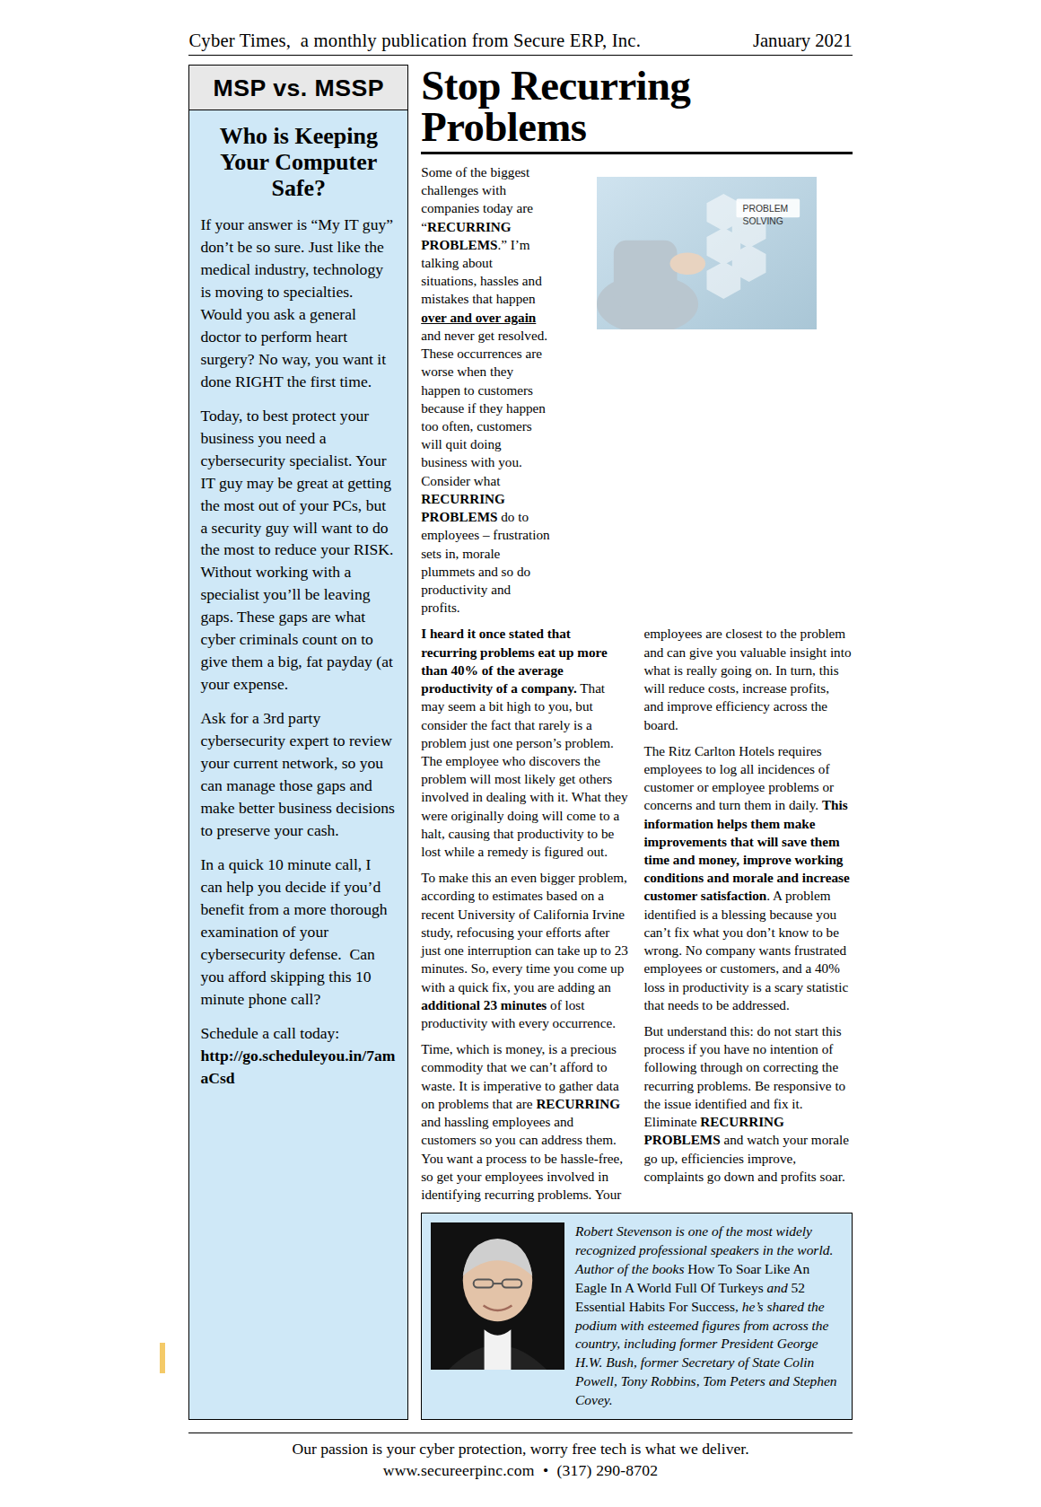Cyber Times, a monthly publication from Secure ERP, Inc.
January 2021
MSP vs. MSSP
Who is Keeping Your Computer Safe?
If your answer is “My IT guy” don’t be so sure. Just like the medical industry, technology is moving to specialties. Would you ask a general doctor to perform heart surgery? No way, you want it done RIGHT the first time.
Today, to best protect your business you need a cybersecurity specialist. Your IT guy may be great at getting the most out of your PCs, but a security guy will want to do the most to reduce your RISK. Without working with a specialist you’ll be leaving gaps. These gaps are what cyber criminals count on to give them a big, fat payday (at your expense.
Ask for a 3rd party cybersecurity expert to review your current network, so you can manage those gaps and make better business decisions to preserve your cash.
In a quick 10 minute call, I can help you decide if you’d benefit from a more thorough examination of your cybersecurity defense. Can you afford skipping this 10 minute phone call?
Schedule a call today:
http://go.scheduleyou.in/7amaCsd
Stop Recurring Problems
Some of the biggest challenges with companies today are “RECURRING PROBLEMS.” I’m talking about situations, hassles and mistakes that happen over and over again and never get resolved. These occurrences are worse when they happen to customers because if they happen too often, customers will quit doing business with you. Consider what RECURRING PROBLEMS do to employees – frustration sets in, morale plummets and so do productivity and profits.
I heard it once stated that recurring problems eat up more than 40% of the average productivity of a company. That may seem a bit high to you, but consider the fact that rarely is a problem just one person’s problem. The employee who discovers the problem will most likely get others involved in dealing with it. What they were originally doing will come to a halt, causing that productivity to be lost while a remedy is figured out.
To make this an even bigger problem, according to estimates based on a recent University of California Irvine study, refocusing your efforts after just one interruption can take up to 23 minutes. So, every time you come up with a quick fix, you are adding an additional 23 minutes of lost productivity with every occurrence.
Time, which is money, is a precious commodity that we can’t afford to waste. It is imperative to gather data on problems that are RECURRING and hassling employees and customers so you can address them. You want a process to be hassle-free, so get your employees involved in identifying recurring problems. Your employees are closest to the problem and can give you valuable insight into what is really going on. In turn, this will reduce costs, increase profits, and improve efficiency across the board.
The Ritz Carlton Hotels requires employees to log all incidences of customer or employee problems or concerns and turn them in daily. This information helps them make improvements that will save them time and money, improve working conditions and morale and increase customer satisfaction. A problem identified is a blessing because you can’t fix what you don’t know to be wrong. No company wants frustrated employees or customers, and a 40% loss in productivity is a scary statistic that needs to be addressed.
But understand this: do not start this process if you have no intention of following through on correcting the recurring problems. Be responsive to the issue identified and fix it. Eliminate RECURRING PROBLEMS and watch your morale go up, efficiencies improve, complaints go down and profits soar.
Robert Stevenson is one of the most widely recognized professional speakers in the world. Author of the books How To Soar Like An Eagle In A World Full Of Turkeys and 52 Essential Habits For Success, he’s shared the podium with esteemed figures from across the country, including former President George H.W. Bush, former Secretary of State Colin Powell, Tony Robbins, Tom Peters and Stephen Covey.
Our passion is your cyber protection, worry free tech is what we deliver.
www.secureerpinc.com • (317) 290-8702